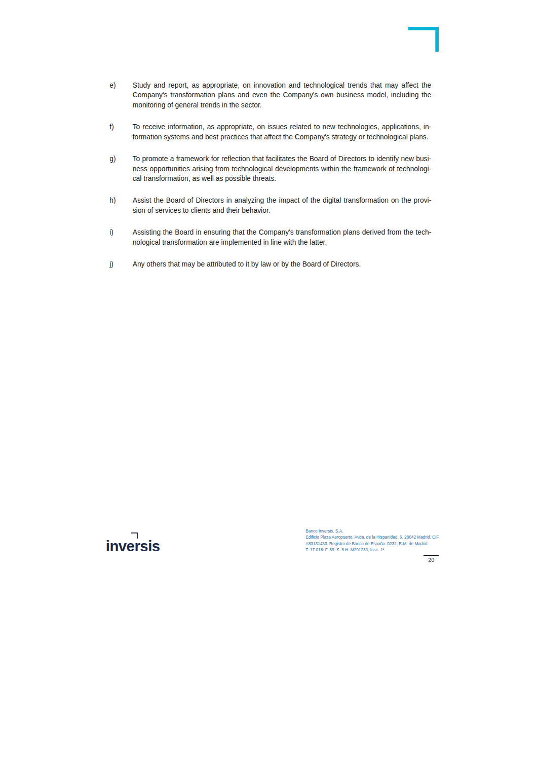e) Study and report, as appropriate, on innovation and technological trends that may affect the Company's transformation plans and even the Company's own business model, including the monitoring of general trends in the sector.
f) To receive information, as appropriate, on issues related to new technologies, applications, information systems and best practices that affect the Company's strategy or technological plans.
g) To promote a framework for reflection that facilitates the Board of Directors to identify new business opportunities arising from technological developments within the framework of technological transformation, as well as possible threats.
h) Assist the Board of Directors in analyzing the impact of the digital transformation on the provision of services to clients and their behavior.
i) Assisting the Board in ensuring that the Company's transformation plans derived from the technological transformation are implemented in line with the latter.
j) Any others that may be attributed to it by law or by the Board of Directors.
inversis
Banco Inversis. S.A.
Edificio Plaza Aeropuerto. Avda. de la Hispanidad. 6. 28042 Madrid. CIF
A83131433. Registro de Banco de España: 0232. R.M. de Madrid
T. 17.018. F. 69. S. 8 H. M291233, Insc. 1ª
20